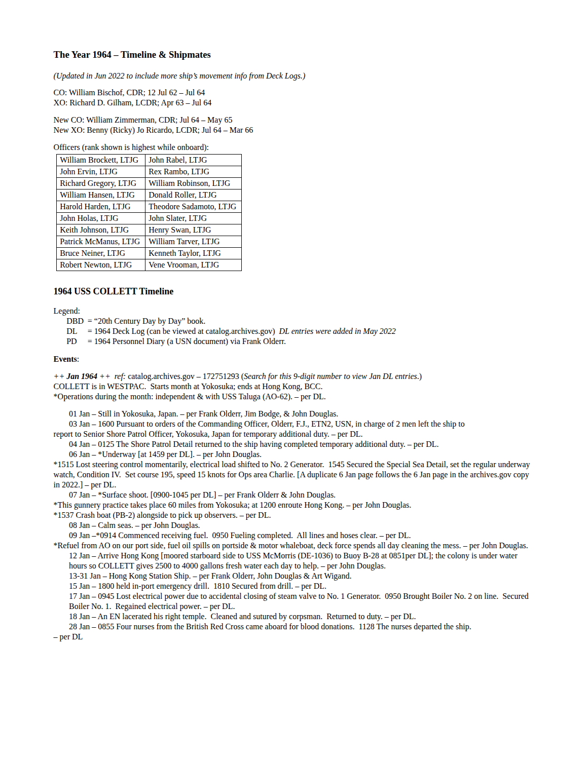The Year 1964 – Timeline & Shipmates
(Updated in Jun 2022 to include more ship’s movement info from Deck Logs.)
CO: William Bischof, CDR; 12 Jul 62 – Jul 64
XO: Richard D. Gilham, LCDR; Apr 63 – Jul 64
New CO: William Zimmerman, CDR; Jul 64 – May 65
New XO: Benny (Ricky) Jo Ricardo, LCDR; Jul 64 – Mar 66
Officers (rank shown is highest while onboard):
| William Brockett, LTJG | John Rabel, LTJG |
| John Ervin, LTJG | Rex Rambo, LTJG |
| Richard Gregory, LTJG | William Robinson, LTJG |
| William Hansen, LTJG | Donald Roller, LTJG |
| Harold Harden, LTJG | Theodore Sadamoto, LTJG |
| John Holas, LTJG | John Slater, LTJG |
| Keith Johnson, LTJG | Henry Swan, LTJG |
| Patrick McManus, LTJG | William Tarver, LTJG |
| Bruce Neiner, LTJG | Kenneth Taylor, LTJG |
| Robert Newton, LTJG | Vene Vrooman, LTJG |
1964 USS COLLETT Timeline
Legend:
DBD= “20th Century Day by Day” book.
DL= 1964 Deck Log (can be viewed at catalog.archives.gov) DL entries were added in May 2022
PD= 1964 Personnel Diary (a USN document) via Frank Olderr.
Events:
++ Jan 1964 ++ ref: catalog.archives.gov – 172751293 (Search for this 9-digit number to view Jan DL entries.)
COLLETT is in WESTPAC. Starts month at Yokosuka; ends at Hong Kong, BCC.
*Operations during the month: independent & with USS Taluga (AO-62). – per DL.
01 Jan – Still in Yokosuka, Japan. – per Frank Olderr, Jim Bodge, & John Douglas.
03 Jan – 1600 Pursuant to orders of the Commanding Officer, Olderr, F.J., ETN2, USN, in charge of 2 men left the ship to
report to Senior Shore Patrol Officer, Yokosuka, Japan for temporary additional duty. – per DL.
04 Jan – 0125 The Shore Patrol Detail returned to the ship having completed temporary additional duty. – per DL.
06 Jan – *Underway [at 1459 per DL]. – per John Douglas.
*1515 Lost steering control momentarily, electrical load shifted to No. 2 Generator. 1545 Secured the Special Sea Detail, set the regular underway watch, Condition IV. Set course 195, speed 15 knots for Ops area Charlie. [A duplicate 6 Jan page follows the 6 Jan page in the archives.gov copy in 2022.] – per DL.
07 Jan – *Surface shoot. [0900-1045 per DL] – per Frank Olderr & John Douglas.
*This gunnery practice takes place 60 miles from Yokosuka; at 1200 enroute Hong Kong. – per John Douglas.
*1537 Crash boat (PB-2) alongside to pick up observers. – per DL.
08 Jan – Calm seas. – per John Douglas.
09 Jan –*0914 Commenced receiving fuel. 0950 Fueling completed. All lines and hoses clear. – per DL.
*Refuel from AO on our port side, fuel oil spills on portside & motor whaleboat, deck force spends all day cleaning the mess. – per John Douglas.
12 Jan – Arrive Hong Kong [moored starboard side to USS McMorris (DE-1036) to Buoy B-28 at 0851per DL]; the colony is under water hours so COLLETT gives 2500 to 4000 gallons fresh water each day to help. – per John Douglas.
13-31 Jan – Hong Kong Station Ship. – per Frank Olderr, John Douglas & Art Wigand.
15 Jan – 1800 held in-port emergency drill. 1810 Secured from drill. – per DL.
17 Jan – 0945 Lost electrical power due to accidental closing of steam valve to No. 1 Generator. 0950 Brought Boiler No. 2 on line. Secured Boiler No. 1. Regained electrical power. – per DL.
18 Jan – An EN lacerated his right temple. Cleaned and sutured by corpsman. Returned to duty. – per DL.
28 Jan – 0855 Four nurses from the British Red Cross came aboard for blood donations. 1128 The nurses departed the ship.
– per DL